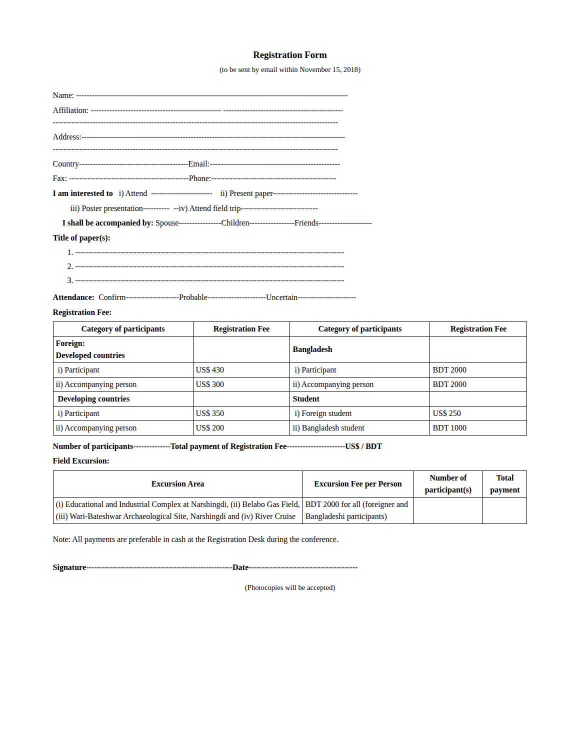Registration Form
(to be sent by email within November 15, 2018)
Name: ------------------------------------------------------------------------------------------------------
Affiliation: ------------------------------------------------- ---------------------------------------------
-----------------------------------------------------------------------------------------------------------
Address:---------------------------------------------------------------------------------------------------
-----------------------------------------------------------------------------------------------------------
Country-----------------------------------------Email:-------------------------------------------------
Fax: ---------------------------------------------Phone:-----------------------------------------------
I am interested to i) Attend ----------------------- ii) Present paper--------------------------------
iii) Poster presentation---------- --iv) Attend field trip-----------------------------
I shall be accompanied by: Spouse----------------Children-----------------Friends--------------------
Title of paper(s):
-----------------------------------------------------------------------------------------------------
-----------------------------------------------------------------------------------------------------
-----------------------------------------------------------------------------------------------------
Attendance: Confirm--------------------Probable----------------------Uncertain----------------------
Registration Fee:
| Category of participants | Registration Fee | Category of participants | Registration Fee |
| --- | --- | --- | --- |
| Foreign: Developed countries | | Bangladesh | |
| i) Participant | US$ 430 | i) Participant | BDT 2000 |
| ii) Accompanying person | US$ 300 | ii) Accompanying person | BDT 2000 |
| Developing countries | | Student | |
| i) Participant | US$ 350 | i) Foreign student | US$ 250 |
| ii) Accompanying person | US$ 200 | ii) Bangladesh student | BDT 1000 |
Number of participants--------------Total payment of Registration Fee----------------------US$ / BDT
Field Excursion:
| Excursion Area | Excursion Fee per Person | Number of participant(s) | Total payment |
| --- | --- | --- | --- |
| (i) Educational and Industrial Complex at Narshingdi, (ii) Belabo Gas Field, (iii) Wari-Bateshwar Archaeological Site, Narshingdi and (iv) River Cruise | BDT 2000 for all (foreigner and Bangladeshi participants) | | |
Note: All payments are preferable in cash at the Registration Desk during the conference.
Signature-------------------------------------------------------Date-----------------------------------------
(Photocopies will be accepted)